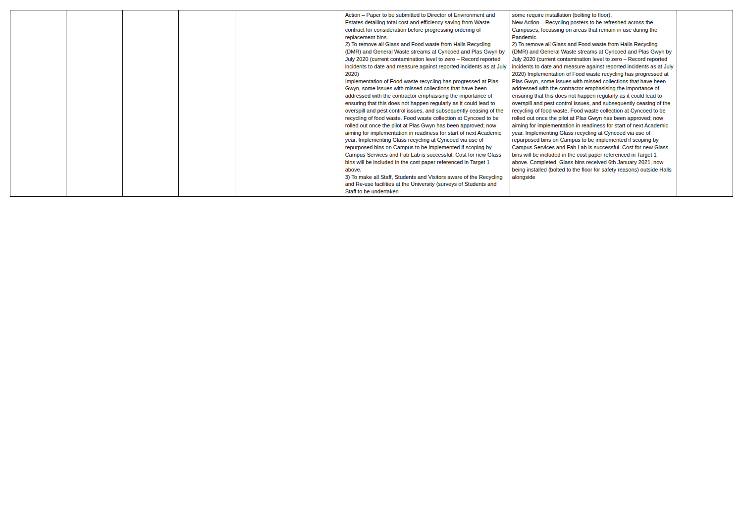| | | | | | Action – Paper to be submitted to Director of Environment and Estates detailing total cost and efficiency saving from Waste contract for consideration before progressing ordering of replacement bins. 2) To remove all Glass and Food waste from Halls Recycling (DMR) and General Waste streams at Cyncoed and Plas Gwyn by July 2020 (current contamination level to zero – Record reported incidents to date and measure against reported incidents as at July 2020) Implementation of Food waste recycling has progressed at Plas Gwyn, some issues with missed collections that have been addressed with the contractor emphasising the importance of ensuring that this does not happen regularly as it could lead to overspill and pest control issues, and subsequently ceasing of the recycling of food waste. Food waste collection at Cyncoed to be rolled out once the pilot at Plas Gwyn has been approved; now aiming for implementation in readiness for start of next Academic year. Implementing Glass recycling at Cyncoed via use of repurposed bins on Campus to be implemented if scoping by Campus Services and Fab Lab is successful. Cost for new Glass bins will be included in the cost paper referenced in Target 1 above. 3) To make all Staff, Students and Visitors aware of the Recycling and Re-use facilities at the University (surveys of Students and Staff to be undertaken | some require installation (bolting to floor). New Action – Recycling posters to be refreshed across the Campuses, focussing on areas that remain in use during the Pandemic. 2) To remove all Glass and Food waste from Halls Recycling (DMR) and General Waste streams at Cyncoed and Plas Gwyn by July 2020 (current contamination level to zero – Record reported incidents to date and measure against reported incidents as at July 2020) Implementation of Food waste recycling has progressed at Plas Gwyn, some issues with missed collections that have been addressed with the contractor emphasising the importance of ensuring that this does not happen regularly as it could lead to overspill and pest control issues, and subsequently ceasing of the recycling of food waste. Food waste collection at Cyncoed to be rolled out once the pilot at Plas Gwyn has been approved; now aiming for implementation in readiness for start of next Academic year. Implementing Glass recycling at Cyncoed via use of repurposed bins on Campus to be implemented if scoping by Campus Services and Fab Lab is successful. Cost for new Glass bins will be included in the cost paper referenced in Target 1 above. Completed. Glass bins received 6th January 2021, now being installed (bolted to the floor for safety reasons) outside Halls alongside | |